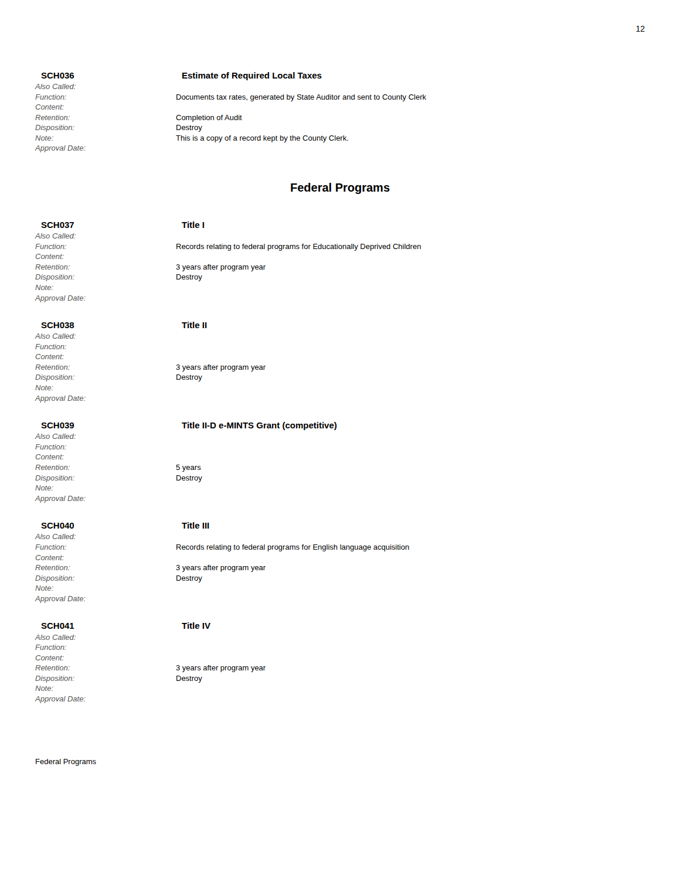12
SCH036
Estimate of Required Local Taxes
Also Called:
Function:
Documents tax rates, generated by State Auditor and sent to County Clerk
Content:
Retention:
Completion of Audit
Disposition:
Destroy
Note:
This is a copy of a record kept by the County Clerk.
Approval Date:
Federal Programs
SCH037
Title I
Also Called:
Function:
Records relating to federal programs for Educationally Deprived Children
Content:
Retention:
3 years after program year
Disposition:
Destroy
Note:
Approval Date:
SCH038
Title II
Also Called:
Function:
Content:
Retention:
3 years after program year
Disposition:
Destroy
Note:
Approval Date:
SCH039
Title II-D e-MINTS Grant (competitive)
Also Called:
Function:
Content:
Retention:
5 years
Disposition:
Destroy
Note:
Approval Date:
SCH040
Title III
Also Called:
Function:
Records relating to federal programs for English language acquisition
Content:
Retention:
3 years after program year
Disposition:
Destroy
Note:
Approval Date:
SCH041
Title IV
Also Called:
Function:
Content:
Retention:
3 years after program year
Disposition:
Destroy
Note:
Approval Date:
Federal Programs